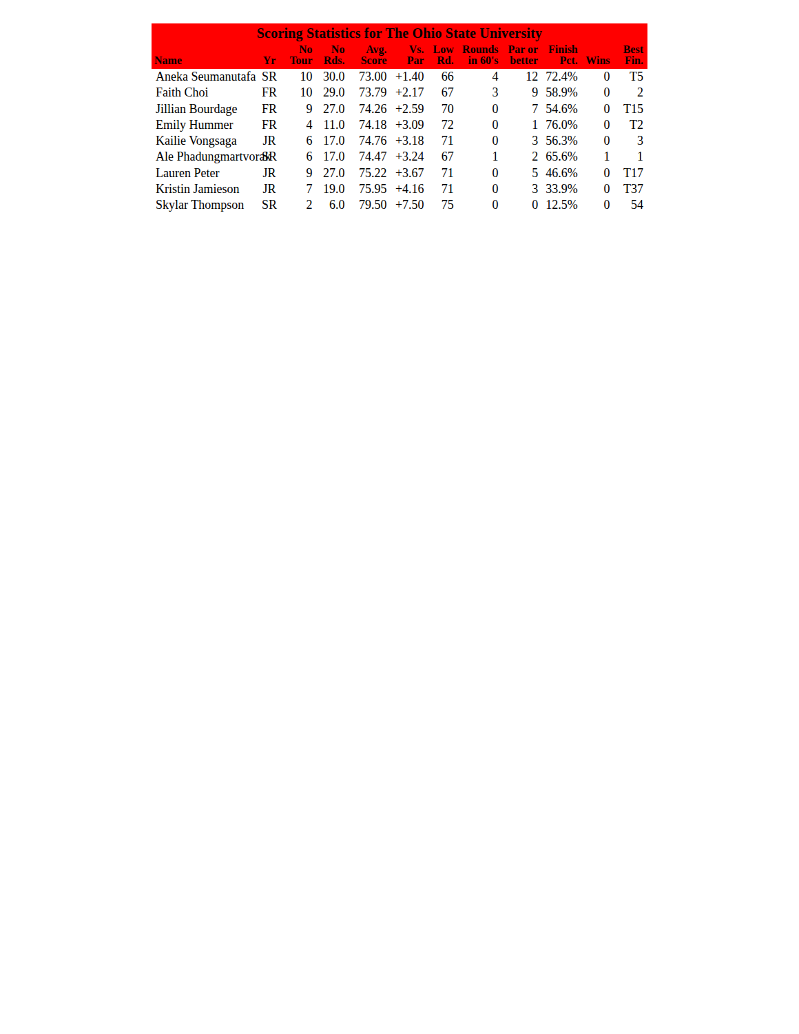Scoring Statistics for The Ohio State University
| | | No | No | Avg. | Vs. | Low | Rounds | Par or | Finish | | Best |
| --- | --- | --- | --- | --- | --- | --- | --- | --- | --- | --- | --- |
| Name | Yr | Tour | Rds. | Score | Par | Rd. | in 60's | better | Pct. | Wins | Fin. |
| Aneka Seumanutafa | SR | 10 | 30.0 | 73.00 | +1.40 | 66 | 4 | 12 | 72.4% | 0 | T5 |
| Faith Choi | FR | 10 | 29.0 | 73.79 | +2.17 | 67 | 3 | 9 | 58.9% | 0 | 2 |
| Jillian Bourdage | FR | 9 | 27.0 | 74.26 | +2.59 | 70 | 0 | 7 | 54.6% | 0 | T15 |
| Emily Hummer | FR | 4 | 11.0 | 74.18 | +3.09 | 72 | 0 | 1 | 76.0% | 0 | T2 |
| Kailie Vongsaga | JR | 6 | 17.0 | 74.76 | +3.18 | 71 | 0 | 3 | 56.3% | 0 | 3 |
| Ale Phadungmartvorak | SR | 6 | 17.0 | 74.47 | +3.24 | 67 | 1 | 2 | 65.6% | 1 | 1 |
| Lauren Peter | JR | 9 | 27.0 | 75.22 | +3.67 | 71 | 0 | 5 | 46.6% | 0 | T17 |
| Kristin Jamieson | JR | 7 | 19.0 | 75.95 | +4.16 | 71 | 0 | 3 | 33.9% | 0 | T37 |
| Skylar Thompson | SR | 2 | 6.0 | 79.50 | +7.50 | 75 | 0 | 0 | 12.5% | 0 | 54 |